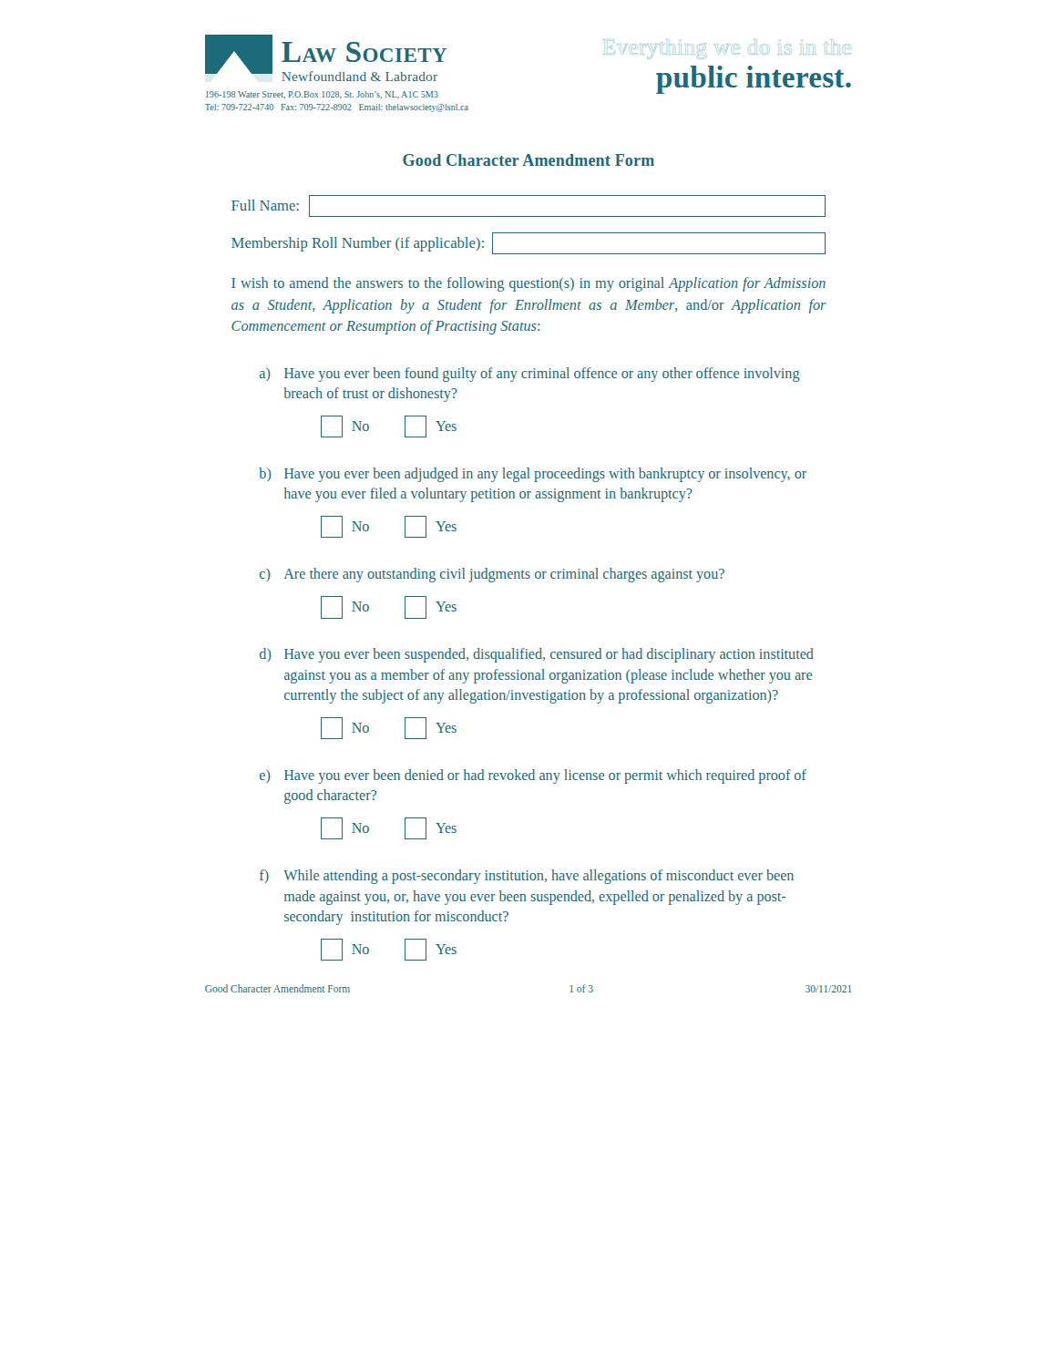Law Society
Newfoundland & Labrador
Everything we do is in the
public interest.
196-198 Water Street, P.O.Box 1028, St. John’s, NL, A1C 5M3
Tel: 709-722-4740 Fax: 709-722-8902 Email: thelawsociety@lsnl.ca
Good Character Amendment Form
Full Name:
Membership Roll Number (if applicable):
I wish to amend the answers to the following question(s) in my original Application for Admission as a Student, Application by a Student for Enrollment as a Member, and/or Application for Commencement or Resumption of Practising Status:
a) Have you ever been found guilty of any criminal offence or any other offence involving breach of trust or dishonesty?
No Yes
b) Have you ever been adjudged in any legal proceedings with bankruptcy or insolvency, or have you ever filed a voluntary petition or assignment in bankruptcy?
No Yes
c) Are there any outstanding civil judgments or criminal charges against you?
No Yes
d) Have you ever been suspended, disqualified, censured or had disciplinary action instituted against you as a member of any professional organization (please include whether you are currently the subject of any allegation/investigation by a professional organization)?
No Yes
e) Have you ever been denied or had revoked any license or permit which required proof of good character?
No Yes
f) While attending a post-secondary institution, have allegations of misconduct ever been made against you, or, have you ever been suspended, expelled or penalized by a post-secondary institution for misconduct?
No Yes
Good Character Amendment Form
1 of 3
30/11/2021